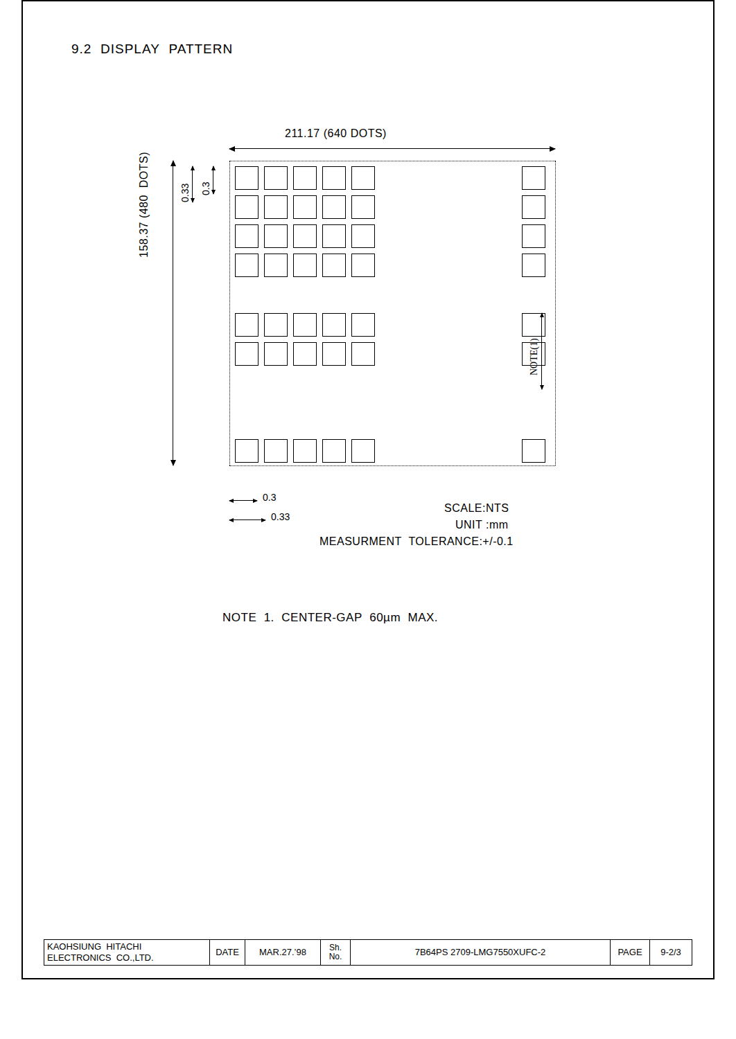9.2 DISPLAY PATTERN
211.17 (640 DOTS)
158.37 (480 DOTS)
0.33
0.3
NOTE(1)
0.3
0.33
SCALE:NTS
UNIT :mm
MEASURMENT TOLERANCE:+/-0.1
NOTE 1. CENTER-GAP 60µm MAX.
| KAOHSIUNG HITACHI ELECTRONICS CO.,LTD. | DATE | MAR.27.’98 | Sh. No. | 7B64PS 2709-LMG7550XUFC-2 | PAGE | 9-2/3 |